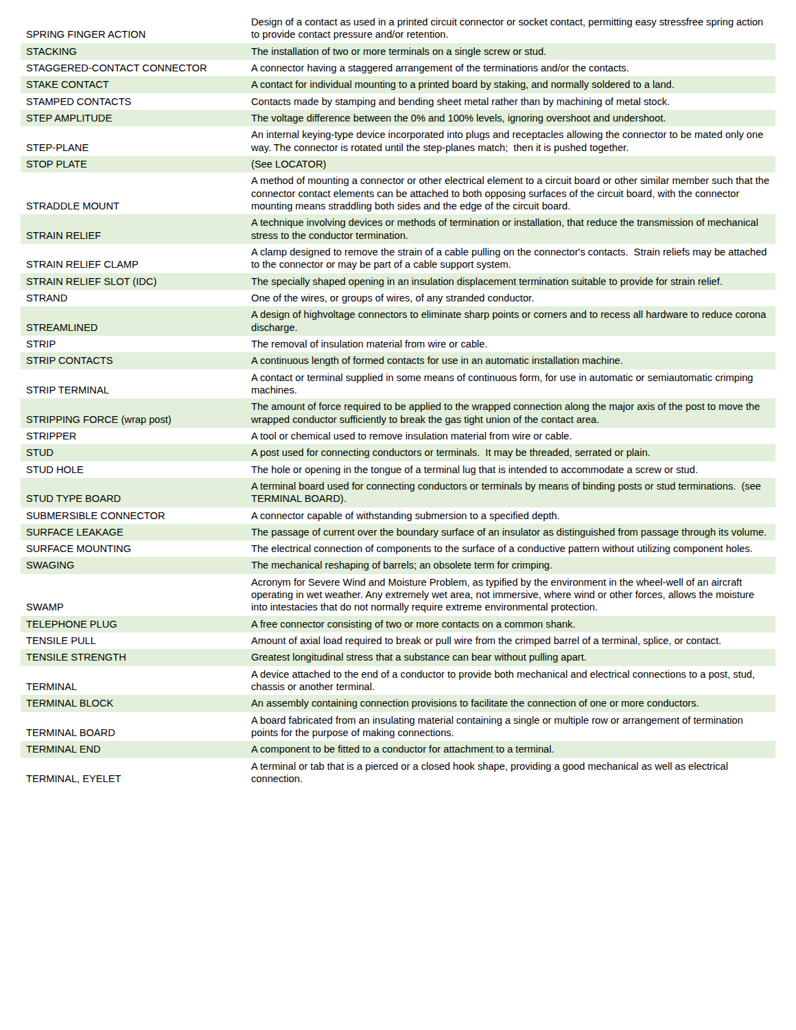| SPRING FINGER ACTION | Design of a contact as used in a printed circuit connector or socket contact, permitting easy stressfree spring action to provide contact pressure and/or retention. |
| STACKING | The installation of two or more terminals on a single screw or stud. |
| STAGGERED-CONTACT CONNECTOR | A connector having a staggered arrangement of the terminations and/or the contacts. |
| STAKE CONTACT | A contact for individual mounting to a printed board by staking, and normally soldered to a land. |
| STAMPED CONTACTS | Contacts made by stamping and bending sheet metal rather than by machining of metal stock. |
| STEP AMPLITUDE | The voltage difference between the 0% and 100% levels, ignoring overshoot and undershoot. |
| STEP-PLANE | An internal keying-type device incorporated into plugs and receptacles allowing the connector to be mated only one way. The connector is rotated until the step-planes match; then it is pushed together. |
| STOP PLATE | (See LOCATOR) |
| STRADDLE MOUNT | A method of mounting a connector or other electrical element to a circuit board or other similar member such that the connector contact elements can be attached to both opposing surfaces of the circuit board, with the connector mounting means straddling both sides and the edge of the circuit board. |
| STRAIN RELIEF | A technique involving devices or methods of termination or installation, that reduce the transmission of mechanical stress to the conductor termination. |
| STRAIN RELIEF CLAMP | A clamp designed to remove the strain of a cable pulling on the connector's contacts. Strain reliefs may be attached to the connector or may be part of a cable support system. |
| STRAIN RELIEF SLOT (IDC) | The specially shaped opening in an insulation displacement termination suitable to provide for strain relief. |
| STRAND | One of the wires, or groups of wires, of any stranded conductor. |
| STREAMLINED | A design of highvoltage connectors to eliminate sharp points or corners and to recess all hardware to reduce corona discharge. |
| STRIP | The removal of insulation material from wire or cable. |
| STRIP CONTACTS | A continuous length of formed contacts for use in an automatic installation machine. |
| STRIP TERMINAL | A contact or terminal supplied in some means of continuous form, for use in automatic or semiautomatic crimping machines. |
| STRIPPING FORCE (wrap post) | The amount of force required to be applied to the wrapped connection along the major axis of the post to move the wrapped conductor sufficiently to break the gas tight union of the contact area. |
| STRIPPER | A tool or chemical used to remove insulation material from wire or cable. |
| STUD | A post used for connecting conductors or terminals. It may be threaded, serrated or plain. |
| STUD HOLE | The hole or opening in the tongue of a terminal lug that is intended to accommodate a screw or stud. |
| STUD TYPE BOARD | A terminal board used for connecting conductors or terminals by means of binding posts or stud terminations. (see TERMINAL BOARD). |
| SUBMERSIBLE CONNECTOR | A connector capable of withstanding submersion to a specified depth. |
| SURFACE LEAKAGE | The passage of current over the boundary surface of an insulator as distinguished from passage through its volume. |
| SURFACE MOUNTING | The electrical connection of components to the surface of a conductive pattern without utilizing component holes. |
| SWAGING | The mechanical reshaping of barrels; an obsolete term for crimping. |
| SWAMP | Acronym for Severe Wind and Moisture Problem, as typified by the environment in the wheel-well of an aircraft operating in wet weather. Any extremely wet area, not immersive, where wind or other forces, allows the moisture into intestacies that do not normally require extreme environmental protection. |
| TELEPHONE PLUG | A free connector consisting of two or more contacts on a common shank. |
| TENSILE PULL | Amount of axial load required to break or pull wire from the crimped barrel of a terminal, splice, or contact. |
| TENSILE STRENGTH | Greatest longitudinal stress that a substance can bear without pulling apart. |
| TERMINAL | A device attached to the end of a conductor to provide both mechanical and electrical connections to a post, stud, chassis or another terminal. |
| TERMINAL BLOCK | An assembly containing connection provisions to facilitate the connection of one or more conductors. |
| TERMINAL BOARD | A board fabricated from an insulating material containing a single or multiple row or arrangement of termination points for the purpose of making connections. |
| TERMINAL END | A component to be fitted to a conductor for attachment to a terminal. |
| TERMINAL, EYELET | A terminal or tab that is a pierced or a closed hook shape, providing a good mechanical as well as electrical connection. |